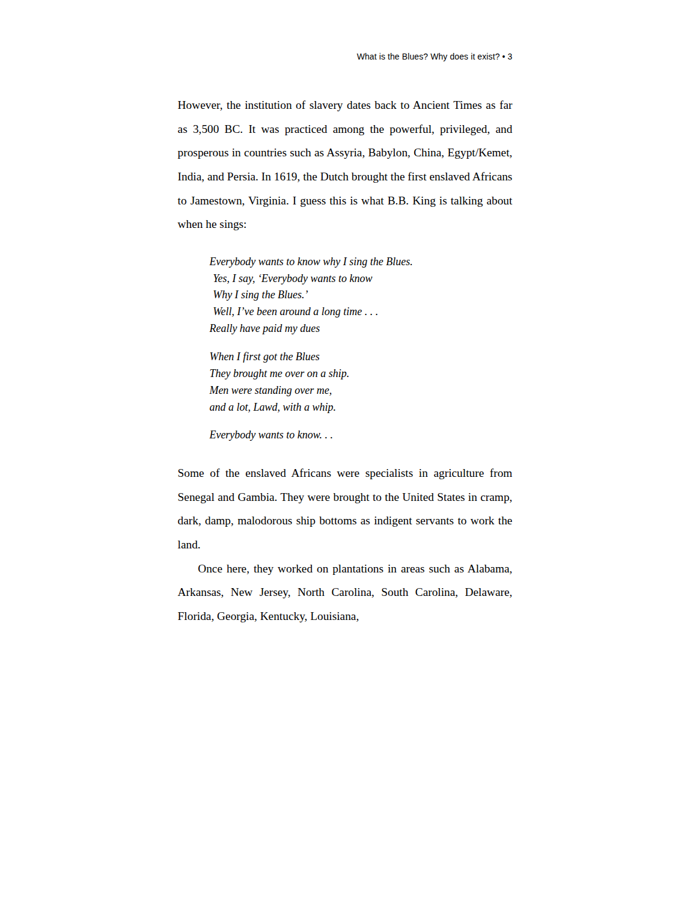What is the Blues? Why does it exist? • 3
However, the institution of slavery dates back to Ancient Times as far as 3,500 BC. It was practiced among the powerful, privileged, and prosperous in countries such as Assyria, Babylon, China, Egypt/Kemet, India, and Persia. In 1619, the Dutch brought the first enslaved Africans to Jamestown, Virginia. I guess this is what B.B. King is talking about when he sings:
Everybody wants to know why I sing the Blues.
Yes, I say, ‘Everybody wants to know
Why I sing the Blues.’
Well, I’ve been around a long time . . .
Really have paid my dues
When I first got the Blues
They brought me over on a ship.
Men were standing over me,
and a lot, Lawd, with a whip.
Everybody wants to know. . .
Some of the enslaved Africans were specialists in agriculture from Senegal and Gambia. They were brought to the United States in cramp, dark, damp, malodorous ship bottoms as indigent servants to work the land.
Once here, they worked on plantations in areas such as Alabama, Arkansas, New Jersey, North Carolina, South Carolina, Delaware, Florida, Georgia, Kentucky, Louisiana,